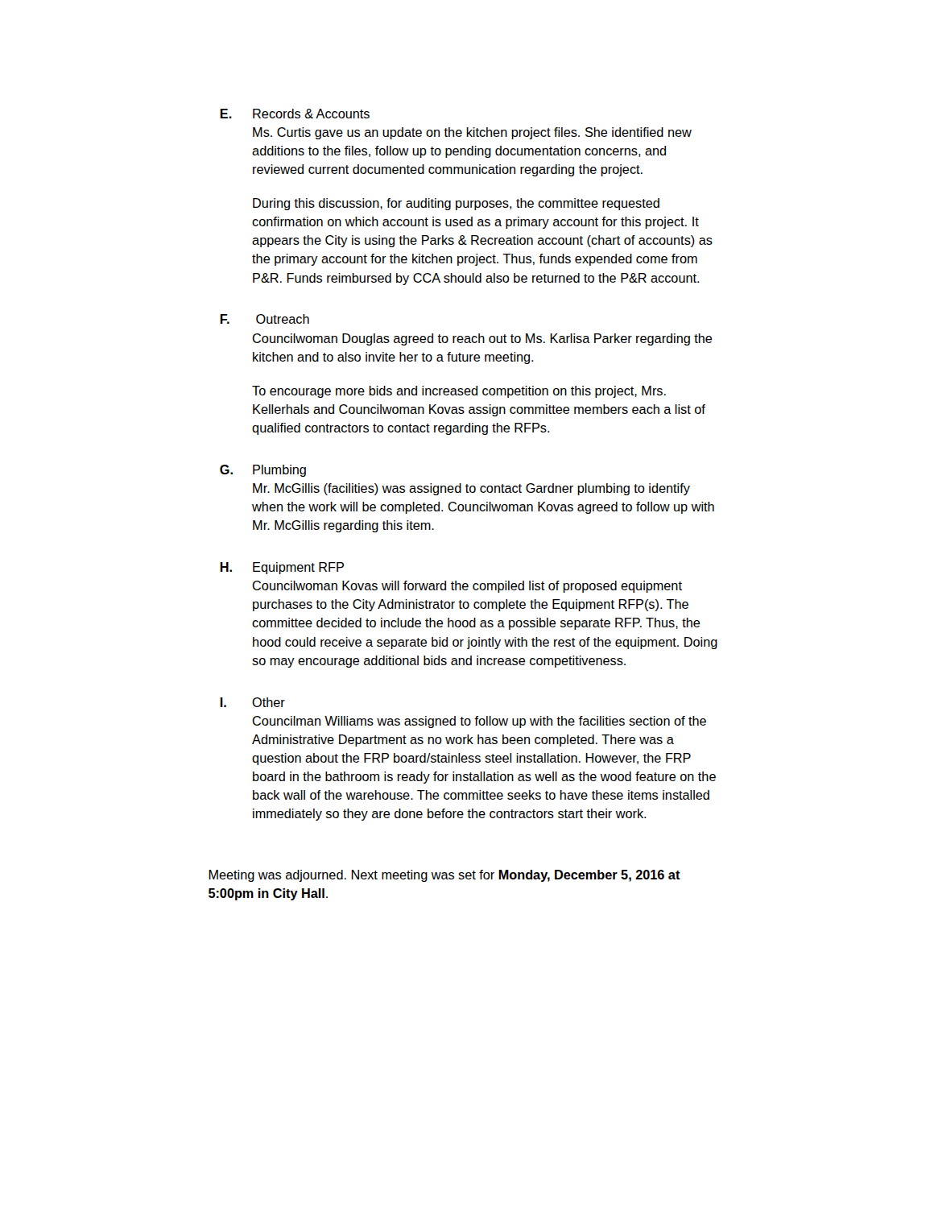E. Records & Accounts
Ms. Curtis gave us an update on the kitchen project files. She identified new additions to the files, follow up to pending documentation concerns, and reviewed current documented communication regarding the project.
During this discussion, for auditing purposes, the committee requested confirmation on which account is used as a primary account for this project. It appears the City is using the Parks & Recreation account (chart of accounts) as the primary account for the kitchen project. Thus, funds expended come from P&R. Funds reimbursed by CCA should also be returned to the P&R account.
F. Outreach
Councilwoman Douglas agreed to reach out to Ms. Karlisa Parker regarding the kitchen and to also invite her to a future meeting.
To encourage more bids and increased competition on this project, Mrs. Kellerhals and Councilwoman Kovas assign committee members each a list of qualified contractors to contact regarding the RFPs.
G. Plumbing
Mr. McGillis (facilities) was assigned to contact Gardner plumbing to identify when the work will be completed. Councilwoman Kovas agreed to follow up with Mr. McGillis regarding this item.
H. Equipment RFP
Councilwoman Kovas will forward the compiled list of proposed equipment purchases to the City Administrator to complete the Equipment RFP(s). The committee decided to include the hood as a possible separate RFP. Thus, the hood could receive a separate bid or jointly with the rest of the equipment. Doing so may encourage additional bids and increase competitiveness.
I. Other
Councilman Williams was assigned to follow up with the facilities section of the Administrative Department as no work has been completed. There was a question about the FRP board/stainless steel installation. However, the FRP board in the bathroom is ready for installation as well as the wood feature on the back wall of the warehouse. The committee seeks to have these items installed immediately so they are done before the contractors start their work.
Meeting was adjourned. Next meeting was set for Monday, December 5, 2016 at 5:00pm in City Hall.